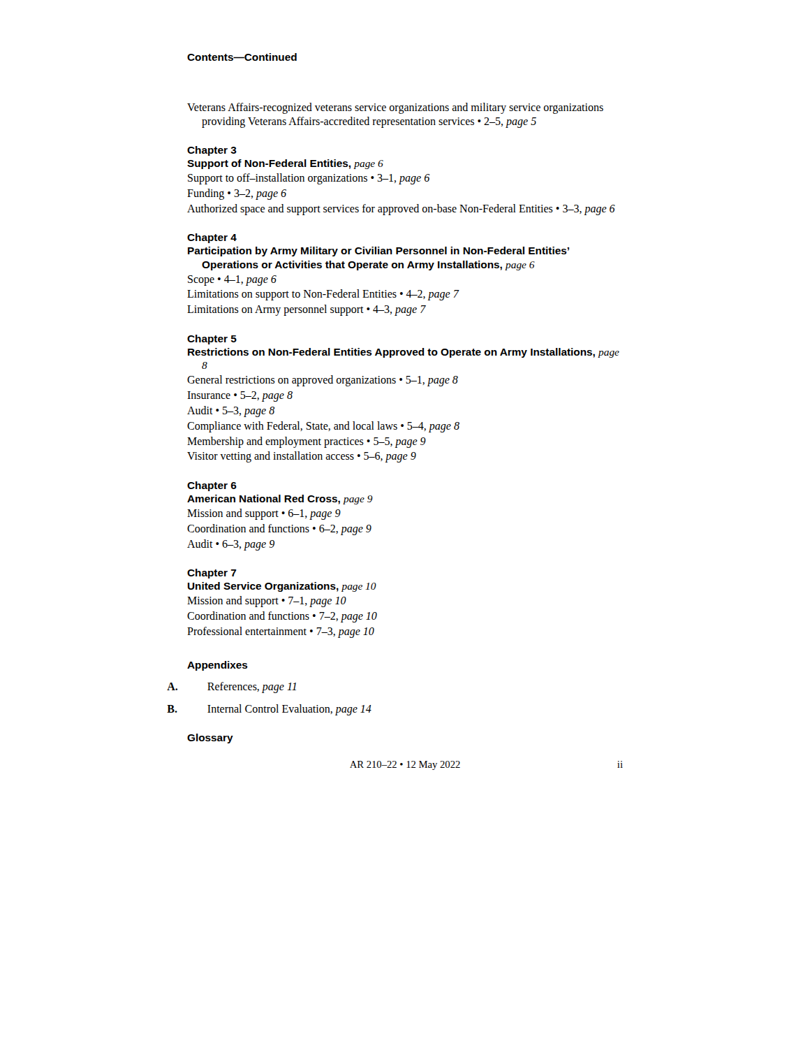Contents—Continued
Veterans Affairs-recognized veterans service organizations and military service organizations providing Veterans Affairs-accredited representation services • 2–5, page 5
Chapter 3
Support of Non-Federal Entities, page 6
Support to off–installation organizations • 3–1, page 6
Funding • 3–2, page 6
Authorized space and support services for approved on-base Non-Federal Entities • 3–3, page 6
Chapter 4
Participation by Army Military or Civilian Personnel in Non-Federal Entities’ Operations or Activities that Operate on Army Installations, page 6
Scope • 4–1, page 6
Limitations on support to Non-Federal Entities • 4–2, page 7
Limitations on Army personnel support • 4–3, page 7
Chapter 5
Restrictions on Non-Federal Entities Approved to Operate on Army Installations, page 8
General restrictions on approved organizations • 5–1, page 8
Insurance • 5–2, page 8
Audit • 5–3, page 8
Compliance with Federal, State, and local laws • 5–4, page 8
Membership and employment practices • 5–5, page 9
Visitor vetting and installation access • 5–6, page 9
Chapter 6
American National Red Cross, page 9
Mission and support • 6–1, page 9
Coordination and functions • 6–2, page 9
Audit • 6–3, page 9
Chapter 7
United Service Organizations, page 10
Mission and support • 7–1, page 10
Coordination and functions • 7–2, page 10
Professional entertainment • 7–3, page 10
Appendixes
A. References, page 11
B. Internal Control Evaluation, page 14
Glossary
AR 210–22 • 12 May 2022
ii